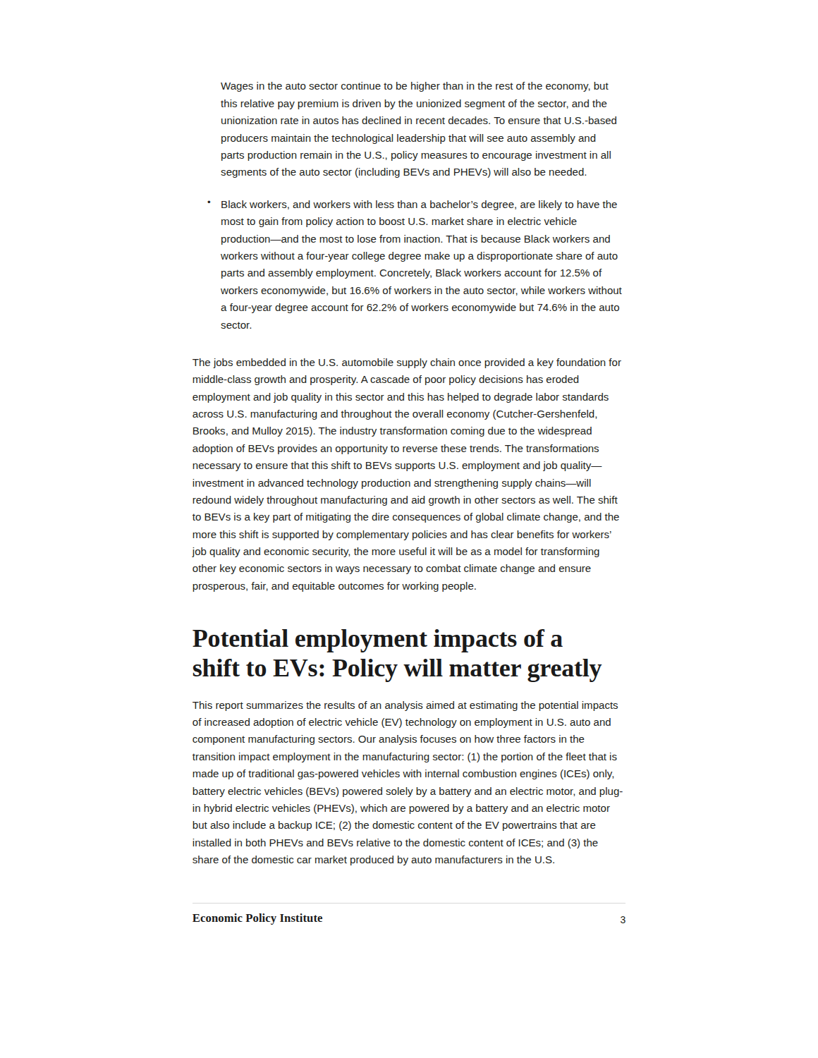Wages in the auto sector continue to be higher than in the rest of the economy, but this relative pay premium is driven by the unionized segment of the sector, and the unionization rate in autos has declined in recent decades. To ensure that U.S.-based producers maintain the technological leadership that will see auto assembly and parts production remain in the U.S., policy measures to encourage investment in all segments of the auto sector (including BEVs and PHEVs) will also be needed.
Black workers, and workers with less than a bachelor’s degree, are likely to have the most to gain from policy action to boost U.S. market share in electric vehicle production—and the most to lose from inaction. That is because Black workers and workers without a four-year college degree make up a disproportionate share of auto parts and assembly employment. Concretely, Black workers account for 12.5% of workers economywide, but 16.6% of workers in the auto sector, while workers without a four-year degree account for 62.2% of workers economywide but 74.6% in the auto sector.
The jobs embedded in the U.S. automobile supply chain once provided a key foundation for middle-class growth and prosperity. A cascade of poor policy decisions has eroded employment and job quality in this sector and this has helped to degrade labor standards across U.S. manufacturing and throughout the overall economy (Cutcher-Gershenfeld, Brooks, and Mulloy 2015). The industry transformation coming due to the widespread adoption of BEVs provides an opportunity to reverse these trends. The transformations necessary to ensure that this shift to BEVs supports U.S. employment and job quality—investment in advanced technology production and strengthening supply chains—will redound widely throughout manufacturing and aid growth in other sectors as well. The shift to BEVs is a key part of mitigating the dire consequences of global climate change, and the more this shift is supported by complementary policies and has clear benefits for workers’ job quality and economic security, the more useful it will be as a model for transforming other key economic sectors in ways necessary to combat climate change and ensure prosperous, fair, and equitable outcomes for working people.
Potential employment impacts of a
shift to EVs: Policy will matter greatly
This report summarizes the results of an analysis aimed at estimating the potential impacts of increased adoption of electric vehicle (EV) technology on employment in U.S. auto and component manufacturing sectors. Our analysis focuses on how three factors in the transition impact employment in the manufacturing sector: (1) the portion of the fleet that is made up of traditional gas-powered vehicles with internal combustion engines (ICEs) only, battery electric vehicles (BEVs) powered solely by a battery and an electric motor, and plug-in hybrid electric vehicles (PHEVs), which are powered by a battery and an electric motor but also include a backup ICE; (2) the domestic content of the EV powertrains that are installed in both PHEVs and BEVs relative to the domestic content of ICEs; and (3) the share of the domestic car market produced by auto manufacturers in the U.S.
Economic Policy Institute
3